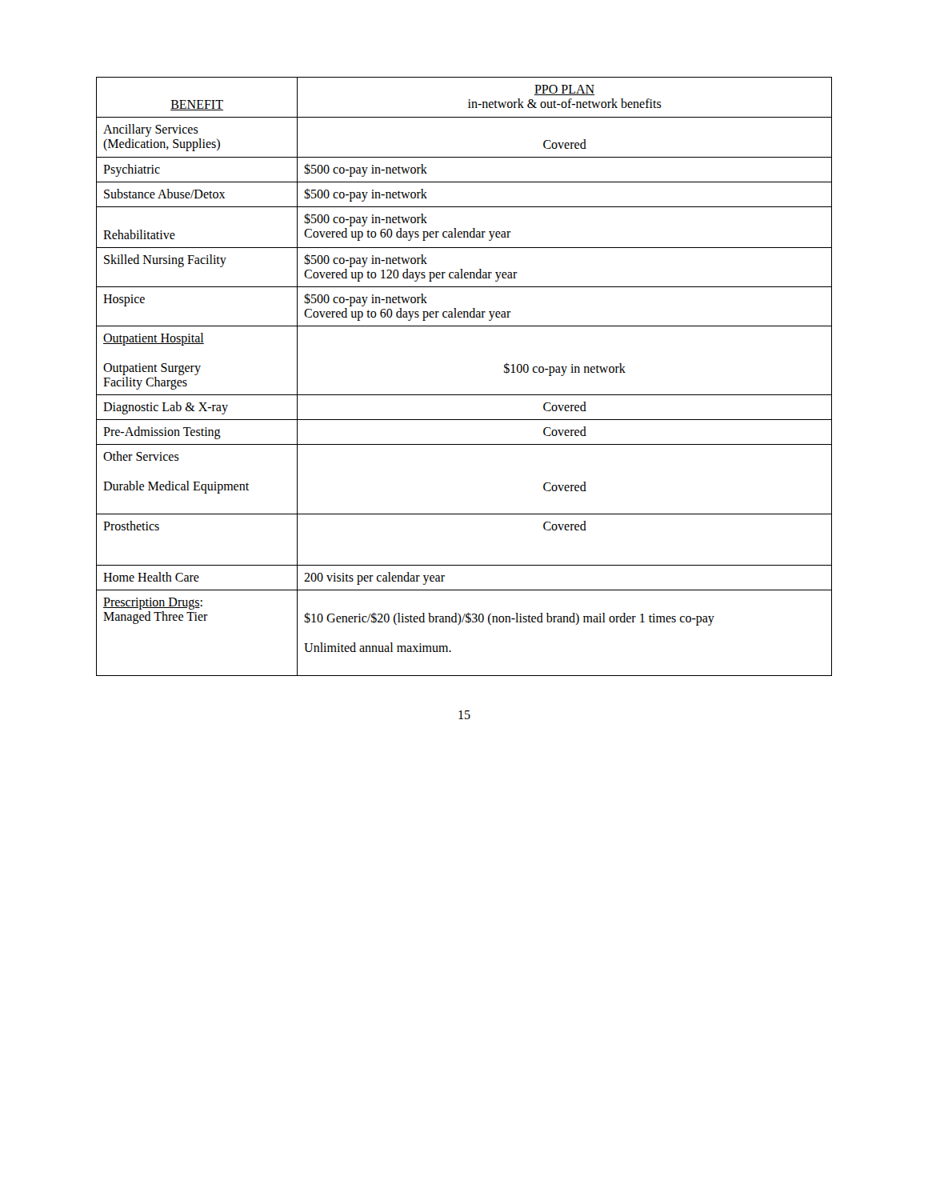| BENEFIT | PPO PLAN in-network & out-of-network benefits |
| --- | --- |
| Ancillary Services (Medication, Supplies) | Covered |
| Psychiatric | $500 co-pay in-network |
| Substance Abuse/Detox | $500 co-pay in-network |
| Rehabilitative | $500 co-pay in-network Covered up to 60 days per calendar year |
| Skilled Nursing Facility | $500 co-pay in-network Covered up to 120 days per calendar year |
| Hospice | $500 co-pay in-network Covered up to 60 days per calendar year |
| Outpatient Hospital Outpatient Surgery Facility Charges | $100 co-pay in network |
| Diagnostic Lab & X-ray | Covered |
| Pre-Admission Testing | Covered |
| Other Services Durable Medical Equipment | Covered |
| Prosthetics | Covered |
| Home Health Care | 200 visits per calendar year |
| Prescription Drugs : Managed Three Tier | $10 Generic/$20 (listed brand)/$30 (non-listed brand) mail order 1 times co-pay Unlimited annual maximum. |
15